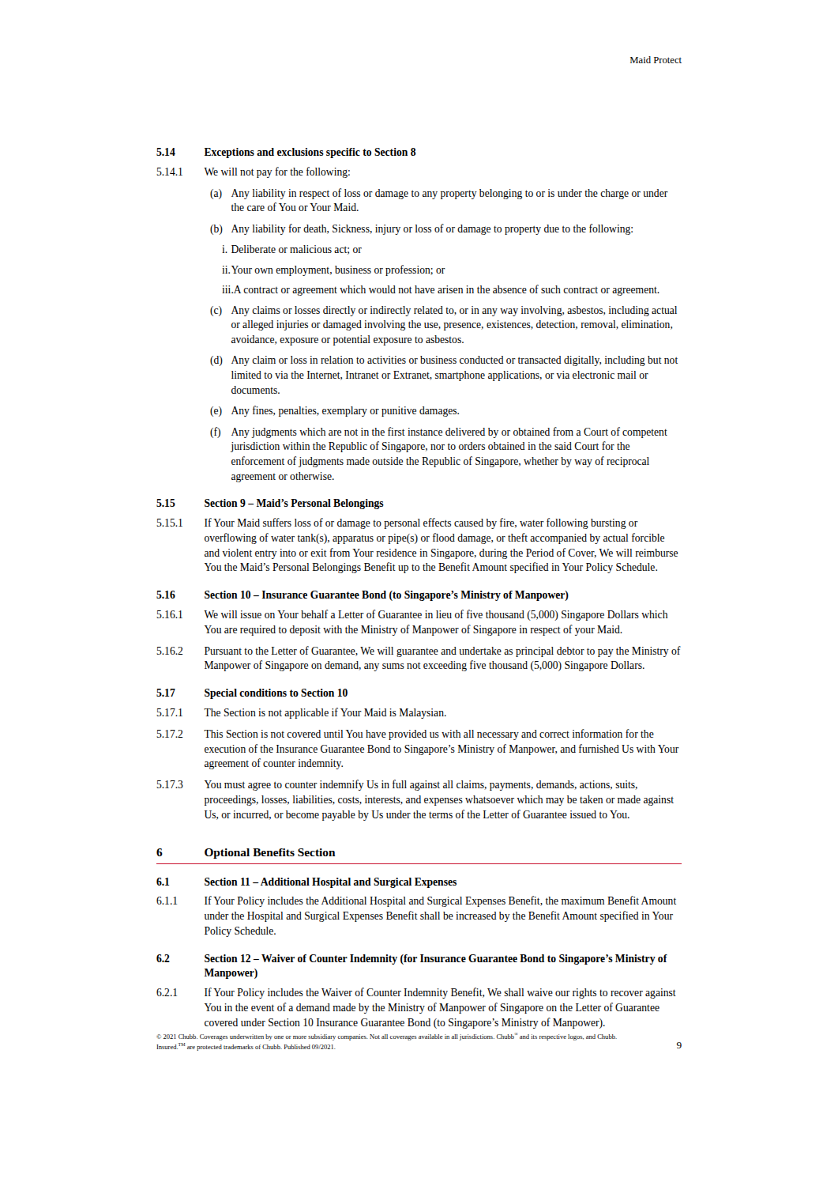Maid Protect
5.14
Exceptions and exclusions specific to Section 8
5.14.1
We will not pay for the following:
(a)
Any liability in respect of loss or damage to any property belonging to or is under the charge or under the care of You or Your Maid.
(b)
Any liability for death, Sickness, injury or loss of or damage to property due to the following:
i.
Deliberate or malicious act; or
ii.
Your own employment, business or profession; or
iii.
A contract or agreement which would not have arisen in the absence of such contract or agreement.
(c)
Any claims or losses directly or indirectly related to, or in any way involving, asbestos, including actual or alleged injuries or damaged involving the use, presence, existences, detection, removal, elimination, avoidance, exposure or potential exposure to asbestos.
(d)
Any claim or loss in relation to activities or business conducted or transacted digitally, including but not limited to via the Internet, Intranet or Extranet, smartphone applications, or via electronic mail or documents.
(e)
Any fines, penalties, exemplary or punitive damages.
(f)
Any judgments which are not in the first instance delivered by or obtained from a Court of competent jurisdiction within the Republic of Singapore, nor to orders obtained in the said Court for the enforcement of judgments made outside the Republic of Singapore, whether by way of reciprocal agreement or otherwise.
5.15
Section 9 – Maid’s Personal Belongings
5.15.1
If Your Maid suffers loss of or damage to personal effects caused by fire, water following bursting or overflowing of water tank(s), apparatus or pipe(s) or flood damage, or theft accompanied by actual forcible and violent entry into or exit from Your residence in Singapore, during the Period of Cover, We will reimburse You the Maid’s Personal Belongings Benefit up to the Benefit Amount specified in Your Policy Schedule.
5.16
Section 10 – Insurance Guarantee Bond (to Singapore’s Ministry of Manpower)
5.16.1
We will issue on Your behalf a Letter of Guarantee in lieu of five thousand (5,000) Singapore Dollars which You are required to deposit with the Ministry of Manpower of Singapore in respect of your Maid.
5.16.2
Pursuant to the Letter of Guarantee, We will guarantee and undertake as principal debtor to pay the Ministry of Manpower of Singapore on demand, any sums not exceeding five thousand (5,000) Singapore Dollars.
5.17
Special conditions to Section 10
5.17.1
The Section is not applicable if Your Maid is Malaysian.
5.17.2
This Section is not covered until You have provided us with all necessary and correct information for the execution of the Insurance Guarantee Bond to Singapore’s Ministry of Manpower, and furnished Us with Your agreement of counter indemnity.
5.17.3
You must agree to counter indemnify Us in full against all claims, payments, demands, actions, suits, proceedings, losses, liabilities, costs, interests, and expenses whatsoever which may be taken or made against Us, or incurred, or become payable by Us under the terms of the Letter of Guarantee issued to You.
6
Optional Benefits Section
6.1
Section 11 – Additional Hospital and Surgical Expenses
6.1.1
If Your Policy includes the Additional Hospital and Surgical Expenses Benefit, the maximum Benefit Amount under the Hospital and Surgical Expenses Benefit shall be increased by the Benefit Amount specified in Your Policy Schedule.
6.2
Section 12 – Waiver of Counter Indemnity (for Insurance Guarantee Bond to Singapore’s Ministry of Manpower)
6.2.1
If Your Policy includes the Waiver of Counter Indemnity Benefit, We shall waive our rights to recover against You in the event of a demand made by the Ministry of Manpower of Singapore on the Letter of Guarantee covered under Section 10 Insurance Guarantee Bond (to Singapore’s Ministry of Manpower).
© 2021 Chubb. Coverages underwritten by one or more subsidiary companies. Not all coverages available in all jurisdictions. Chubb® and its respective logos, and Chubb. Insured.TM are protected trademarks of Chubb. Published 09/2021.
9